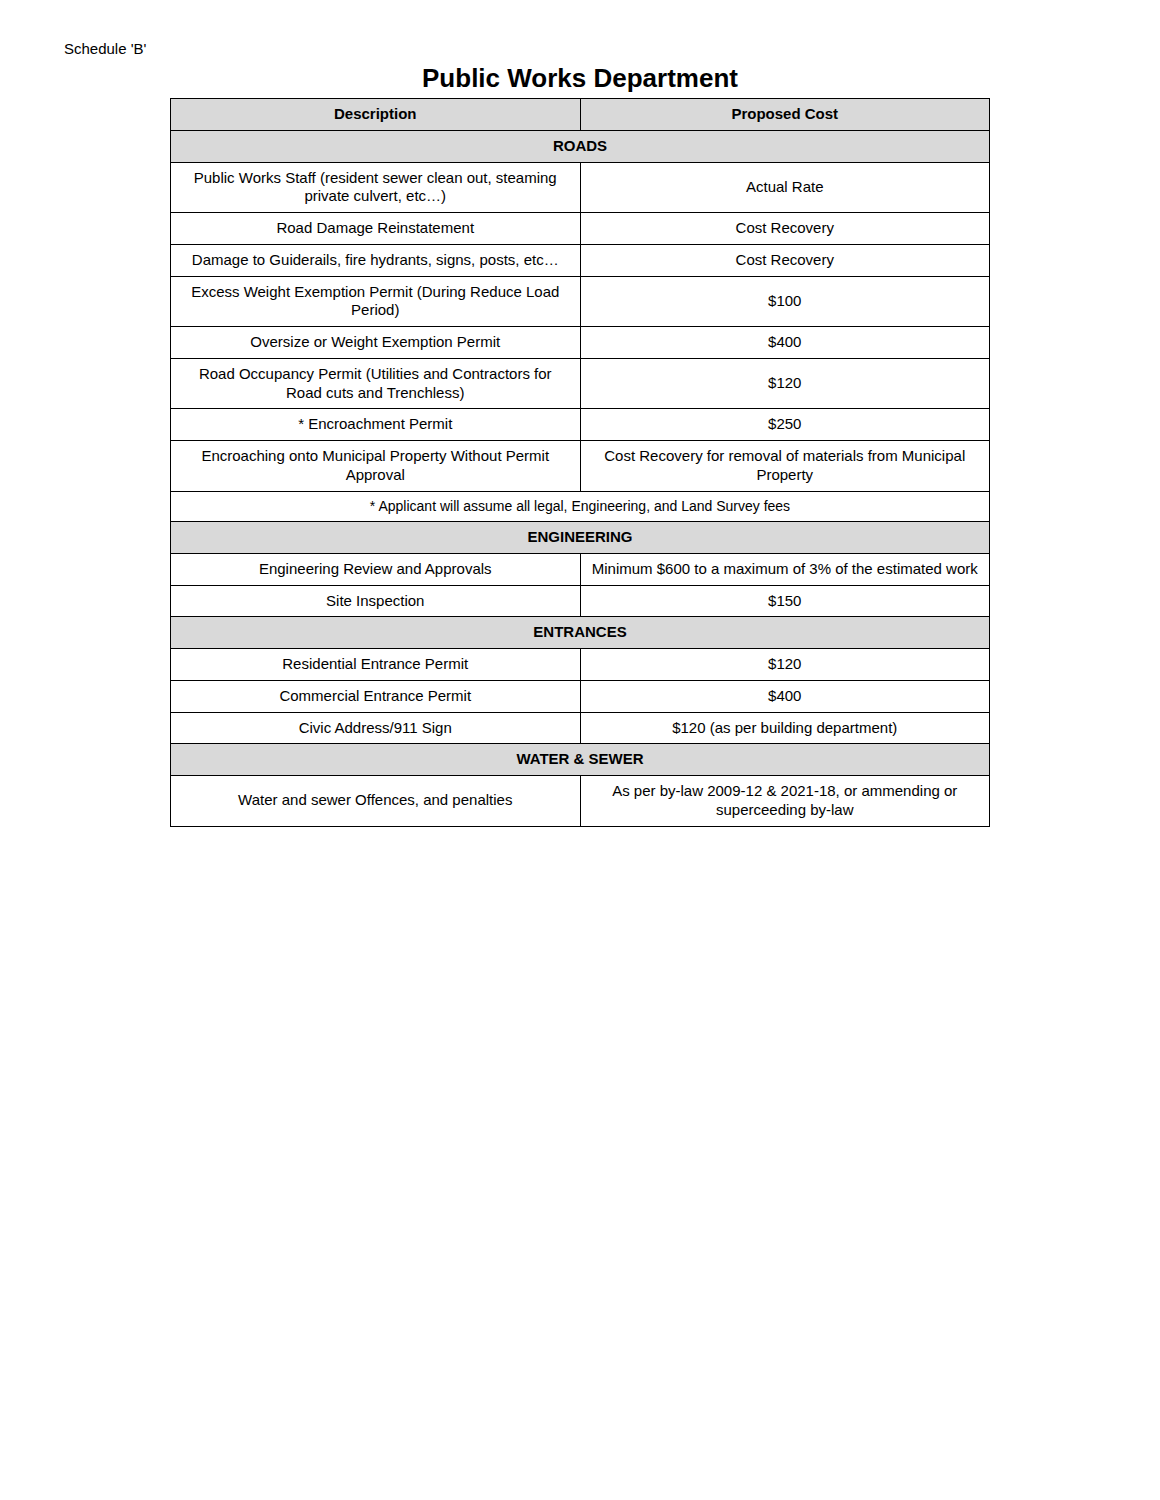Schedule 'B'
Public Works Department
| Description | Proposed Cost |
| --- | --- |
| ROADS |
| Public Works Staff (resident sewer clean out, steaming private culvert, etc…) | Actual Rate |
| Road Damage Reinstatement | Cost Recovery |
| Damage to Guiderails, fire hydrants, signs, posts, etc… | Cost Recovery |
| Excess Weight Exemption Permit (During Reduce Load Period) | $100 |
| Oversize or Weight Exemption Permit | $400 |
| Road Occupancy Permit (Utilities and Contractors for Road cuts and Trenchless) | $120 |
| * Encroachment Permit | $250 |
| Encroaching onto Municipal Property Without Permit Approval | Cost Recovery for removal of materials from Municipal Property |
| * Applicant will assume all legal, Engineering, and Land Survey fees |
| ENGINEERING |
| Engineering Review and Approvals | Minimum $600 to a maximum of 3% of the estimated work |
| Site Inspection | $150 |
| ENTRANCES |
| Residential Entrance Permit | $120 |
| Commercial Entrance Permit | $400 |
| Civic Address/911 Sign | $120 (as per building department) |
| WATER & SEWER |
| Water and sewer Offences, and penalties | As per by-law 2009-12 & 2021-18, or ammending or superceeding by-law |